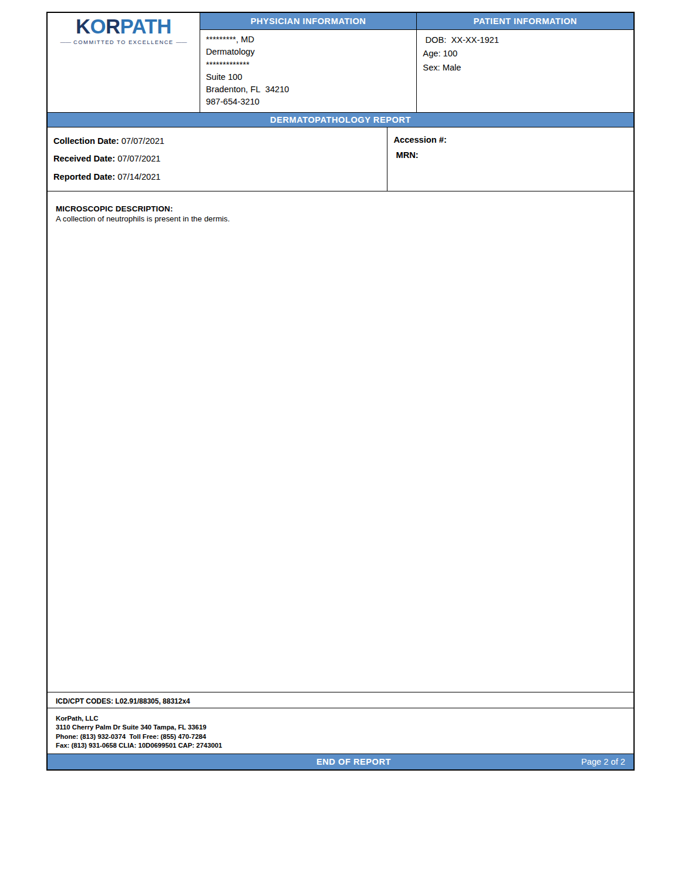| K O R PATH —— COMMITTED TO EXCELLENCE —— | PHYSICIAN INFORMATION | PATIENT INFORMATION |
| *********, MD Dermatology ************* Suite 100 Bradenton, FL 34210 987-654-3210 | DOB: XX-XX-1921 Age: 100 Sex: Male |
DERMATOPATHOLOGY REPORT
| Collection Date: 07/07/2021 Received Date: 07/07/2021 Reported Date: 07/14/2021 | Accession #: MRN: |
MICROSCOPIC DESCRIPTION:
A collection of neutrophils is present in the dermis.
ICD/CPT CODES: L02.91/88305, 88312x4
KorPath, LLC
3110 Cherry Palm Dr Suite 340 Tampa, FL 33619
Phone: (813) 932-0374 Toll Free: (855) 470-7284
Fax: (813) 931-0658 CLIA: 10D0699501 CAP: 2743001
END OF REPORT
Page 2 of 2